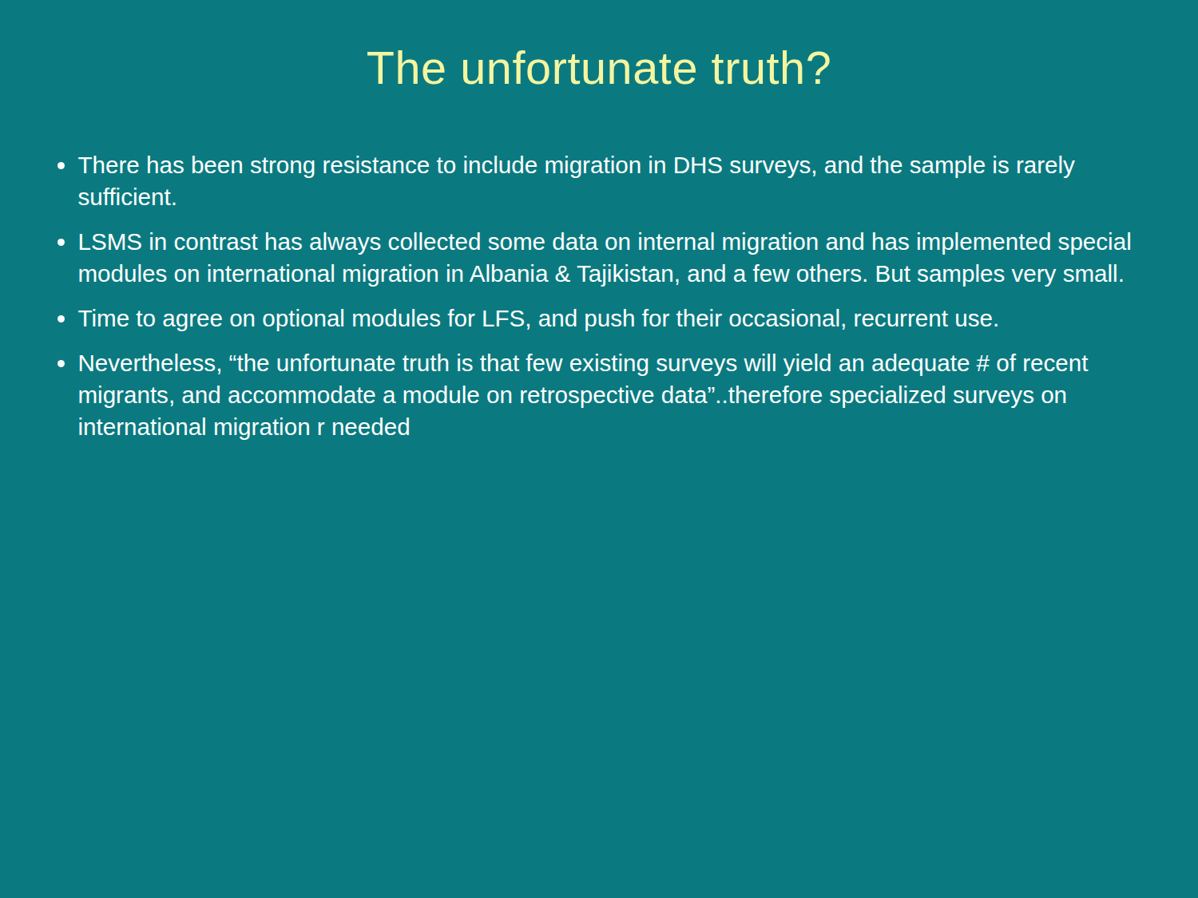The unfortunate truth?
There has been strong resistance to include migration in DHS surveys, and the sample is rarely sufficient.
LSMS in contrast has always collected some data on internal migration and has implemented special modules on international migration in Albania & Tajikistan, and a few others. But samples very small.
Time to agree on optional modules for LFS, and push for their occasional, recurrent use.
Nevertheless, “the unfortunate truth is that few existing surveys will yield an adequate # of recent migrants, and accommodate a module on retrospective data”..therefore specialized surveys on international migration r needed